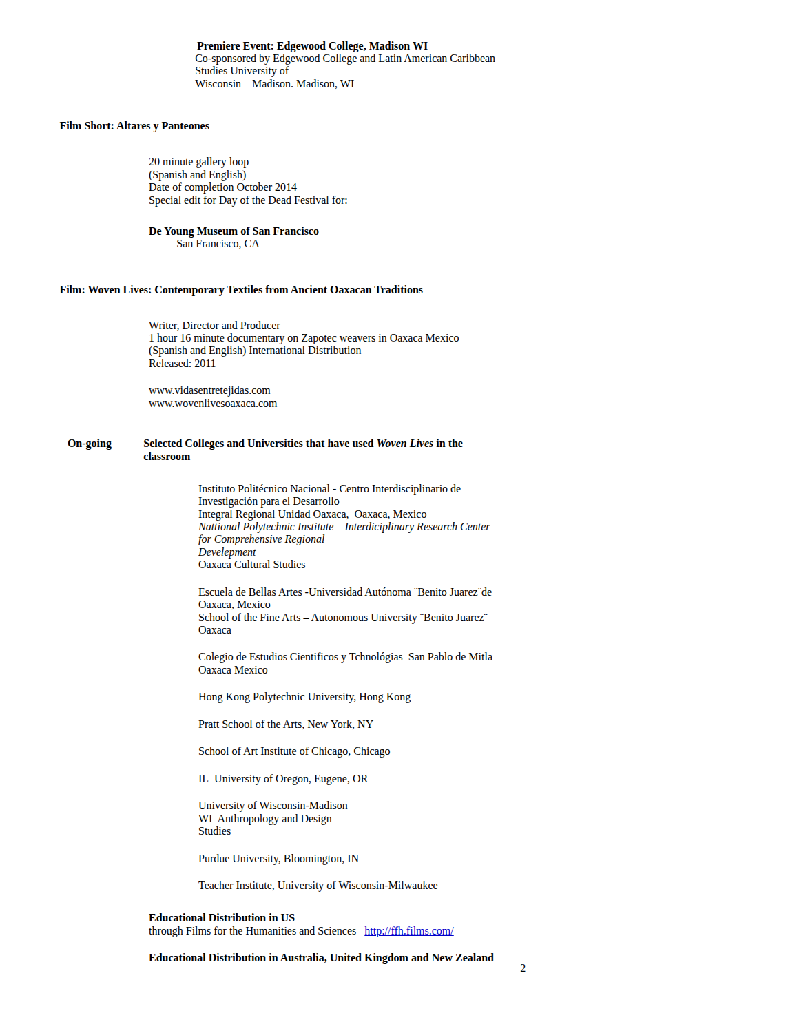Premiere Event: Edgewood College, Madison WI
Co-sponsored by Edgewood College and Latin American Caribbean Studies University of
Wisconsin – Madison. Madison, WI
Film Short: Altares y Panteones
20 minute gallery loop
(Spanish and English)
Date of completion October 2014
Special edit for Day of the Dead Festival for:
De Young Museum of San Francisco
San Francisco, CA
Film: Woven Lives: Contemporary Textiles from Ancient Oaxacan Traditions
Writer, Director and Producer
1 hour 16 minute documentary on Zapotec weavers in Oaxaca Mexico
(Spanish and English) International Distribution
Released: 2011
www.vidasentretejidas.com
www.wovenlivesoaxaca.com
On-going
Selected Colleges and Universities that have used Woven Lives in the classroom
Instituto Politécnico Nacional - Centro Interdisciplinario de Investigación para el Desarrollo
Integral Regional Unidad Oaxaca, Oaxaca, Mexico
Nattional Polytechnic Institute – Interdiciplinary Research Center for Comprehensive Regional
Develepment
Oaxaca Cultural Studies
Escuela de Bellas Artes -Universidad Autónoma ¨Benito Juarez¨de Oaxaca, Mexico
School of the Fine Arts – Autonomous University ¨Benito Juarez¨ Oaxaca
Colegio de Estudios Cientificos y Tchnológias San Pablo de Mitla Oaxaca Mexico
Hong Kong Polytechnic University, Hong Kong
Pratt School of the Arts, New York, NY
School of Art Institute of Chicago, Chicago
IL University of Oregon, Eugene, OR
University of Wisconsin-Madison
WI Anthropology and Design
Studies
Purdue University, Bloomington, IN
Teacher Institute, University of Wisconsin-Milwaukee
Educational Distribution in US
through Films for the Humanities and Sciences http://ffh.films.com/
Educational Distribution in Australia, United Kingdom and New Zealand
2